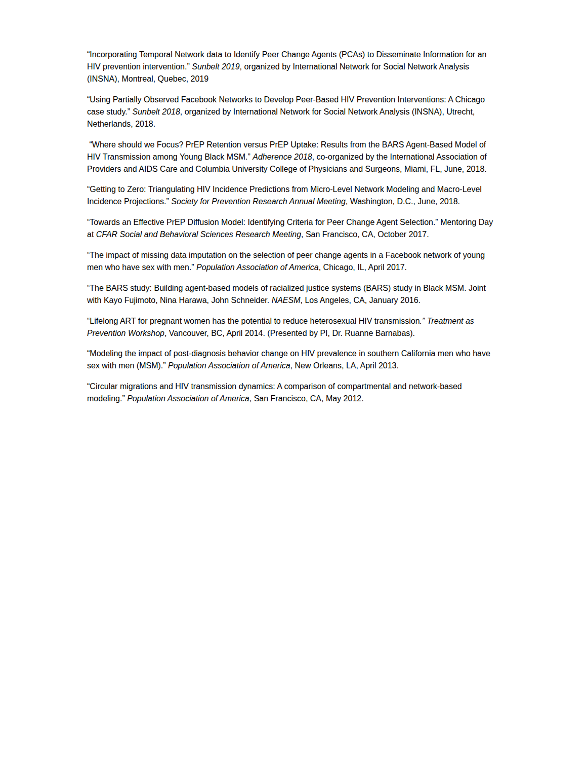“Incorporating Temporal Network data to Identify Peer Change Agents (PCAs) to Disseminate Information for an HIV prevention intervention.” Sunbelt 2019, organized by International Network for Social Network Analysis (INSNA), Montreal, Quebec, 2019
“Using Partially Observed Facebook Networks to Develop Peer-Based HIV Prevention Interventions: A Chicago case study.” Sunbelt 2018, organized by International Network for Social Network Analysis (INSNA), Utrecht, Netherlands, 2018.
“Where should we Focus? PrEP Retention versus PrEP Uptake: Results from the BARS Agent-Based Model of HIV Transmission among Young Black MSM.” Adherence 2018, co-organized by the International Association of Providers and AIDS Care and Columbia University College of Physicians and Surgeons, Miami, FL, June, 2018.
“Getting to Zero: Triangulating HIV Incidence Predictions from Micro-Level Network Modeling and Macro-Level Incidence Projections.” Society for Prevention Research Annual Meeting, Washington, D.C., June, 2018.
“Towards an Effective PrEP Diffusion Model: Identifying Criteria for Peer Change Agent Selection.” Mentoring Day at CFAR Social and Behavioral Sciences Research Meeting, San Francisco, CA, October 2017.
“The impact of missing data imputation on the selection of peer change agents in a Facebook network of young men who have sex with men.” Population Association of America, Chicago, IL, April 2017.
“The BARS study: Building agent-based models of racialized justice systems (BARS) study in Black MSM. Joint with Kayo Fujimoto, Nina Harawa, John Schneider. NAESM, Los Angeles, CA, January 2016.
“Lifelong ART for pregnant women has the potential to reduce heterosexual HIV transmission.” Treatment as Prevention Workshop, Vancouver, BC, April 2014. (Presented by PI, Dr. Ruanne Barnabas).
“Modeling the impact of post-diagnosis behavior change on HIV prevalence in southern California men who have sex with men (MSM).” Population Association of America, New Orleans, LA, April 2013.
“Circular migrations and HIV transmission dynamics: A comparison of compartmental and network-based modeling.” Population Association of America, San Francisco, CA, May 2012.